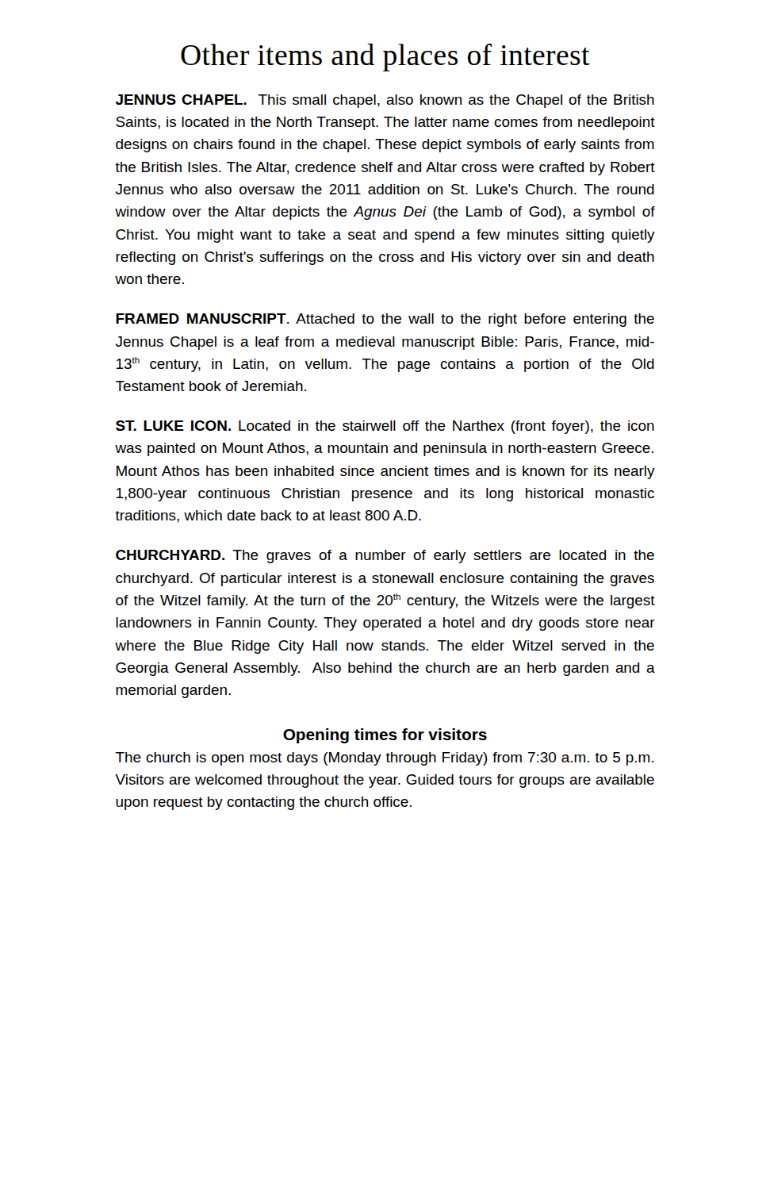Other items and places of interest
JENNUS CHAPEL. This small chapel, also known as the Chapel of the British Saints, is located in the North Transept. The latter name comes from needlepoint designs on chairs found in the chapel. These depict symbols of early saints from the British Isles. The Altar, credence shelf and Altar cross were crafted by Robert Jennus who also oversaw the 2011 addition on St. Luke's Church. The round window over the Altar depicts the Agnus Dei (the Lamb of God), a symbol of Christ. You might want to take a seat and spend a few minutes sitting quietly reflecting on Christ's sufferings on the cross and His victory over sin and death won there.
FRAMED MANUSCRIPT. Attached to the wall to the right before entering the Jennus Chapel is a leaf from a medieval manuscript Bible: Paris, France, mid-13th century, in Latin, on vellum. The page contains a portion of the Old Testament book of Jeremiah.
ST. LUKE ICON. Located in the stairwell off the Narthex (front foyer), the icon was painted on Mount Athos, a mountain and peninsula in north-eastern Greece. Mount Athos has been inhabited since ancient times and is known for its nearly 1,800-year continuous Christian presence and its long historical monastic traditions, which date back to at least 800 A.D.
CHURCHYARD. The graves of a number of early settlers are located in the churchyard. Of particular interest is a stonewall enclosure containing the graves of the Witzel family. At the turn of the 20th century, the Witzels were the largest landowners in Fannin County. They operated a hotel and dry goods store near where the Blue Ridge City Hall now stands. The elder Witzel served in the Georgia General Assembly. Also behind the church are an herb garden and a memorial garden.
Opening times for visitors
The church is open most days (Monday through Friday) from 7:30 a.m. to 5 p.m. Visitors are welcomed throughout the year. Guided tours for groups are available upon request by contacting the church office.